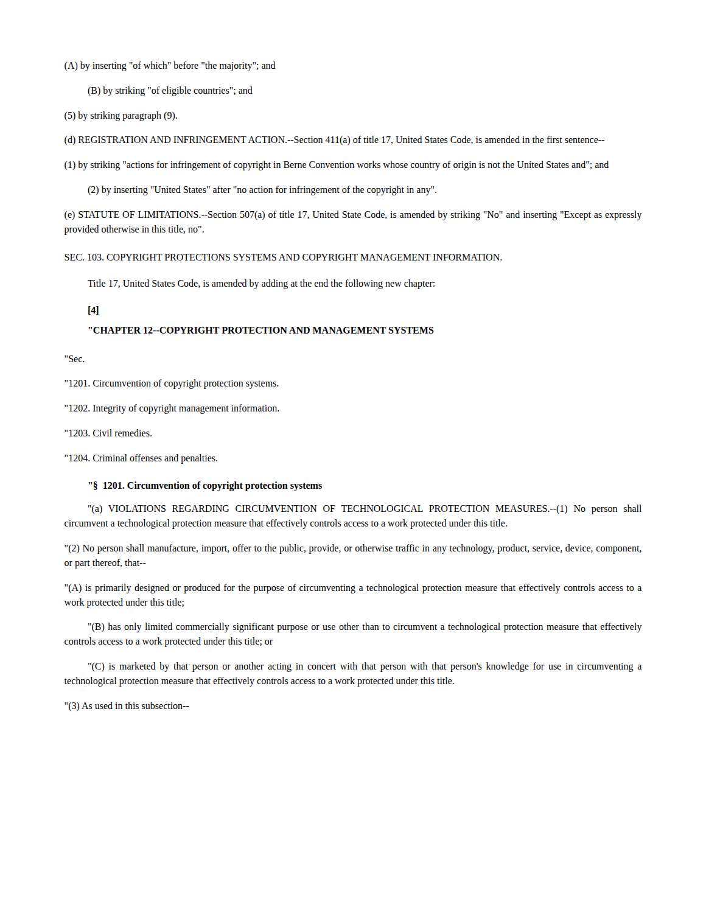(A) by inserting "of which" before "the majority"; and
(B) by striking "of eligible countries"; and
(5) by striking paragraph (9).
(d) REGISTRATION AND INFRINGEMENT ACTION.--Section 411(a) of title 17, United States Code, is amended in the first sentence--
(1) by striking "actions for infringement of copyright in Berne Convention works whose country of origin is not the United States and"; and
(2) by inserting "United States" after "no action for infringement of the copyright in any".
(e) STATUTE OF LIMITATIONS.--Section 507(a) of title 17, United State Code, is amended by striking "No" and inserting "Except as expressly provided otherwise in this title, no".
SEC. 103. COPYRIGHT PROTECTIONS SYSTEMS AND COPYRIGHT MANAGEMENT INFORMATION.
Title 17, United States Code, is amended by adding at the end the following new chapter:
[4]
"CHAPTER 12--COPYRIGHT PROTECTION AND MANAGEMENT SYSTEMS
"Sec.
"1201. Circumvention of copyright protection systems.
"1202. Integrity of copyright management information.
"1203. Civil remedies.
"1204. Criminal offenses and penalties.
"§ 1201. Circumvention of copyright protection systems
"(a) VIOLATIONS REGARDING CIRCUMVENTION OF TECHNOLOGICAL PROTECTION MEASURES.--(1) No person shall circumvent a technological protection measure that effectively controls access to a work protected under this title.
"(2) No person shall manufacture, import, offer to the public, provide, or otherwise traffic in any technology, product, service, device, component, or part thereof, that--
"(A) is primarily designed or produced for the purpose of circumventing a technological protection measure that effectively controls access to a work protected under this title;
"(B) has only limited commercially significant purpose or use other than to circumvent a technological protection measure that effectively controls access to a work protected under this title; or
"(C) is marketed by that person or another acting in concert with that person with that person's knowledge for use in circumventing a technological protection measure that effectively controls access to a work protected under this title.
"(3) As used in this subsection--